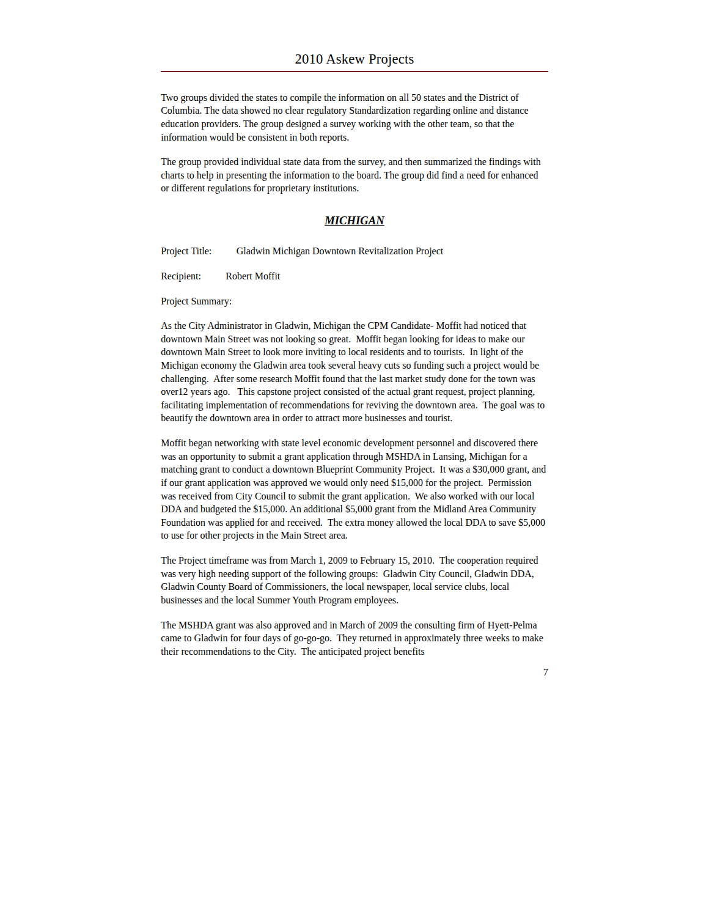2010 Askew Projects
Two groups divided the states to compile the information on all 50 states and the District of Columbia. The data showed no clear regulatory Standardization regarding online and distance education providers. The group designed a survey working with the other team, so that the information would be consistent in both reports.
The group provided individual state data from the survey, and then summarized the findings with charts to help in presenting the information to the board. The group did find a need for enhanced or different regulations for proprietary institutions.
MICHIGAN
Project Title: Gladwin Michigan Downtown Revitalization Project
Recipient: Robert Moffit
Project Summary:
As the City Administrator in Gladwin, Michigan the CPM Candidate- Moffit had noticed that downtown Main Street was not looking so great. Moffit began looking for ideas to make our downtown Main Street to look more inviting to local residents and to tourists. In light of the Michigan economy the Gladwin area took several heavy cuts so funding such a project would be challenging. After some research Moffit found that the last market study done for the town was over12 years ago. This capstone project consisted of the actual grant request, project planning, facilitating implementation of recommendations for reviving the downtown area. The goal was to beautify the downtown area in order to attract more businesses and tourist.
Moffit began networking with state level economic development personnel and discovered there was an opportunity to submit a grant application through MSHDA in Lansing, Michigan for a matching grant to conduct a downtown Blueprint Community Project. It was a $30,000 grant, and if our grant application was approved we would only need $15,000 for the project. Permission was received from City Council to submit the grant application. We also worked with our local DDA and budgeted the $15,000. An additional $5,000 grant from the Midland Area Community Foundation was applied for and received. The extra money allowed the local DDA to save $5,000 to use for other projects in the Main Street area.
The Project timeframe was from March 1, 2009 to February 15, 2010. The cooperation required was very high needing support of the following groups: Gladwin City Council, Gladwin DDA, Gladwin County Board of Commissioners, the local newspaper, local service clubs, local businesses and the local Summer Youth Program employees.
The MSHDA grant was also approved and in March of 2009 the consulting firm of Hyett-Pelma came to Gladwin for four days of go-go-go. They returned in approximately three weeks to make their recommendations to the City. The anticipated project benefits
7